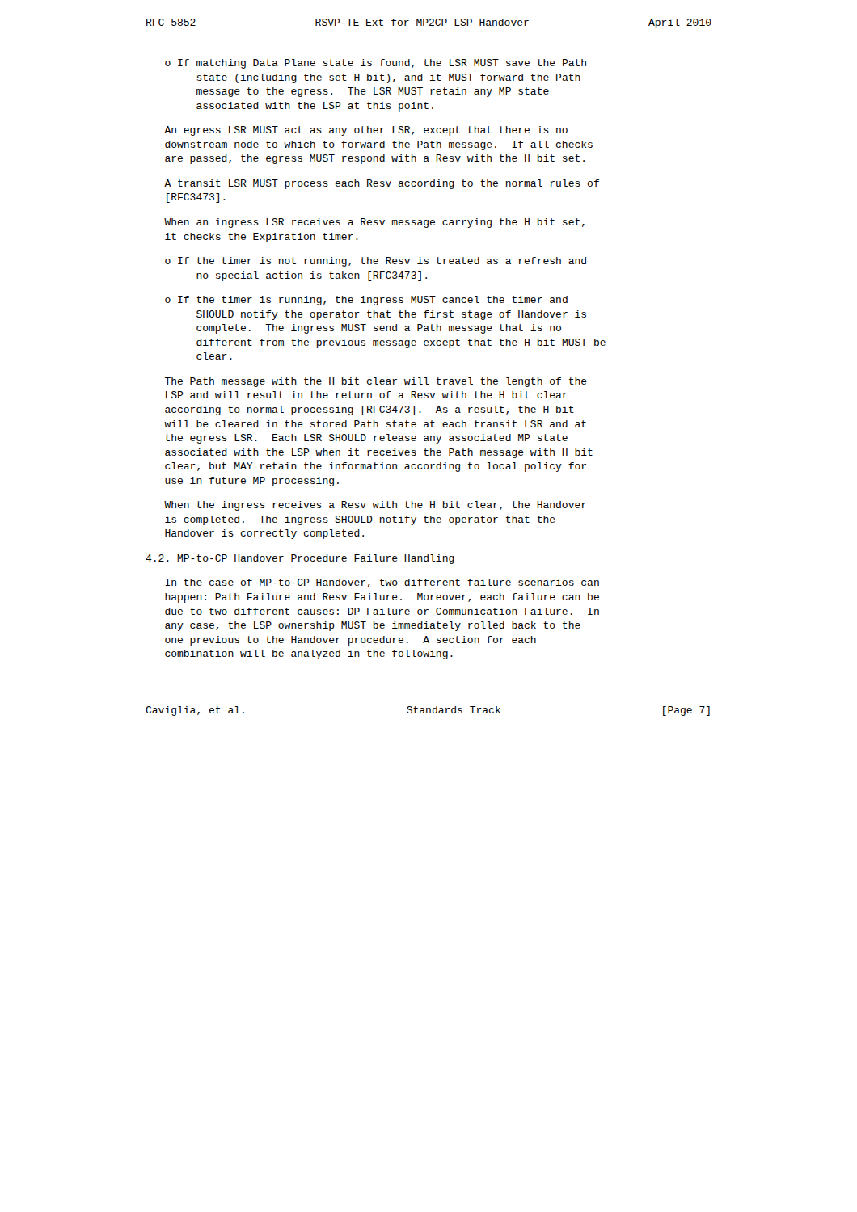RFC 5852 RSVP-TE Ext for MP2CP LSP Handover April 2010
If matching Data Plane state is found, the LSR MUST save the Path state (including the set H bit), and it MUST forward the Path message to the egress. The LSR MUST retain any MP state associated with the LSP at this point.
An egress LSR MUST act as any other LSR, except that there is no downstream node to which to forward the Path message. If all checks are passed, the egress MUST respond with a Resv with the H bit set.
A transit LSR MUST process each Resv according to the normal rules of [RFC3473].
When an ingress LSR receives a Resv message carrying the H bit set, it checks the Expiration timer.
If the timer is not running, the Resv is treated as a refresh and no special action is taken [RFC3473].
If the timer is running, the ingress MUST cancel the timer and SHOULD notify the operator that the first stage of Handover is complete. The ingress MUST send a Path message that is no different from the previous message except that the H bit MUST be clear.
The Path message with the H bit clear will travel the length of the LSP and will result in the return of a Resv with the H bit clear according to normal processing [RFC3473]. As a result, the H bit will be cleared in the stored Path state at each transit LSR and at the egress LSR. Each LSR SHOULD release any associated MP state associated with the LSP when it receives the Path message with H bit clear, but MAY retain the information according to local policy for use in future MP processing.
When the ingress receives a Resv with the H bit clear, the Handover is completed. The ingress SHOULD notify the operator that the Handover is correctly completed.
4.2. MP-to-CP Handover Procedure Failure Handling
In the case of MP-to-CP Handover, two different failure scenarios can happen: Path Failure and Resv Failure. Moreover, each failure can be due to two different causes: DP Failure or Communication Failure. In any case, the LSP ownership MUST be immediately rolled back to the one previous to the Handover procedure. A section for each combination will be analyzed in the following.
Caviglia, et al. Standards Track [Page 7]